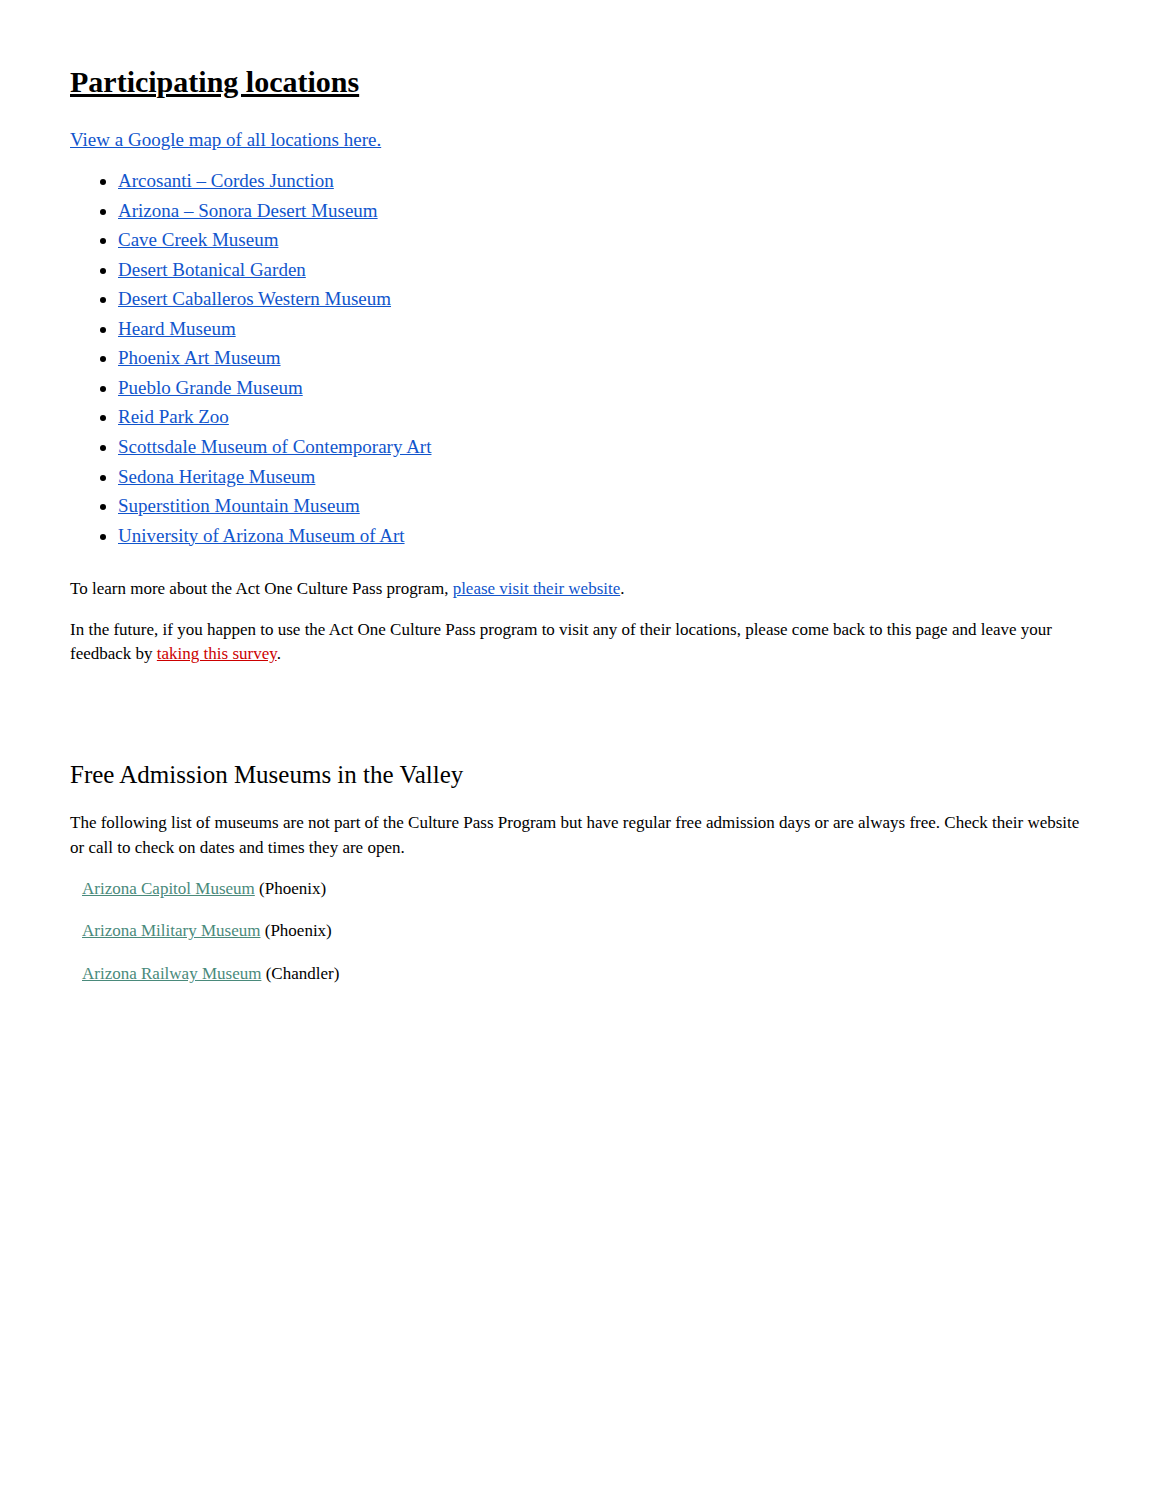Participating locations
View a Google map of all locations here.
Arcosanti – Cordes Junction
Arizona – Sonora Desert Museum
Cave Creek Museum
Desert Botanical Garden
Desert Caballeros Western Museum
Heard Museum
Phoenix Art Museum
Pueblo Grande Museum
Reid Park Zoo
Scottsdale Museum of Contemporary Art
Sedona Heritage Museum
Superstition Mountain Museum
University of Arizona Museum of Art
To learn more about the Act One Culture Pass program, please visit their website.
In the future, if you happen to use the Act One Culture Pass program to visit any of their locations, please come back to this page and leave your feedback by taking this survey.
Free Admission Museums in the Valley
The following list of museums are not part of the Culture Pass Program but have regular free admission days or are always free. Check their website or call to check on dates and times they are open.
Arizona Capitol Museum (Phoenix)
Arizona Military Museum (Phoenix)
Arizona Railway Museum (Chandler)